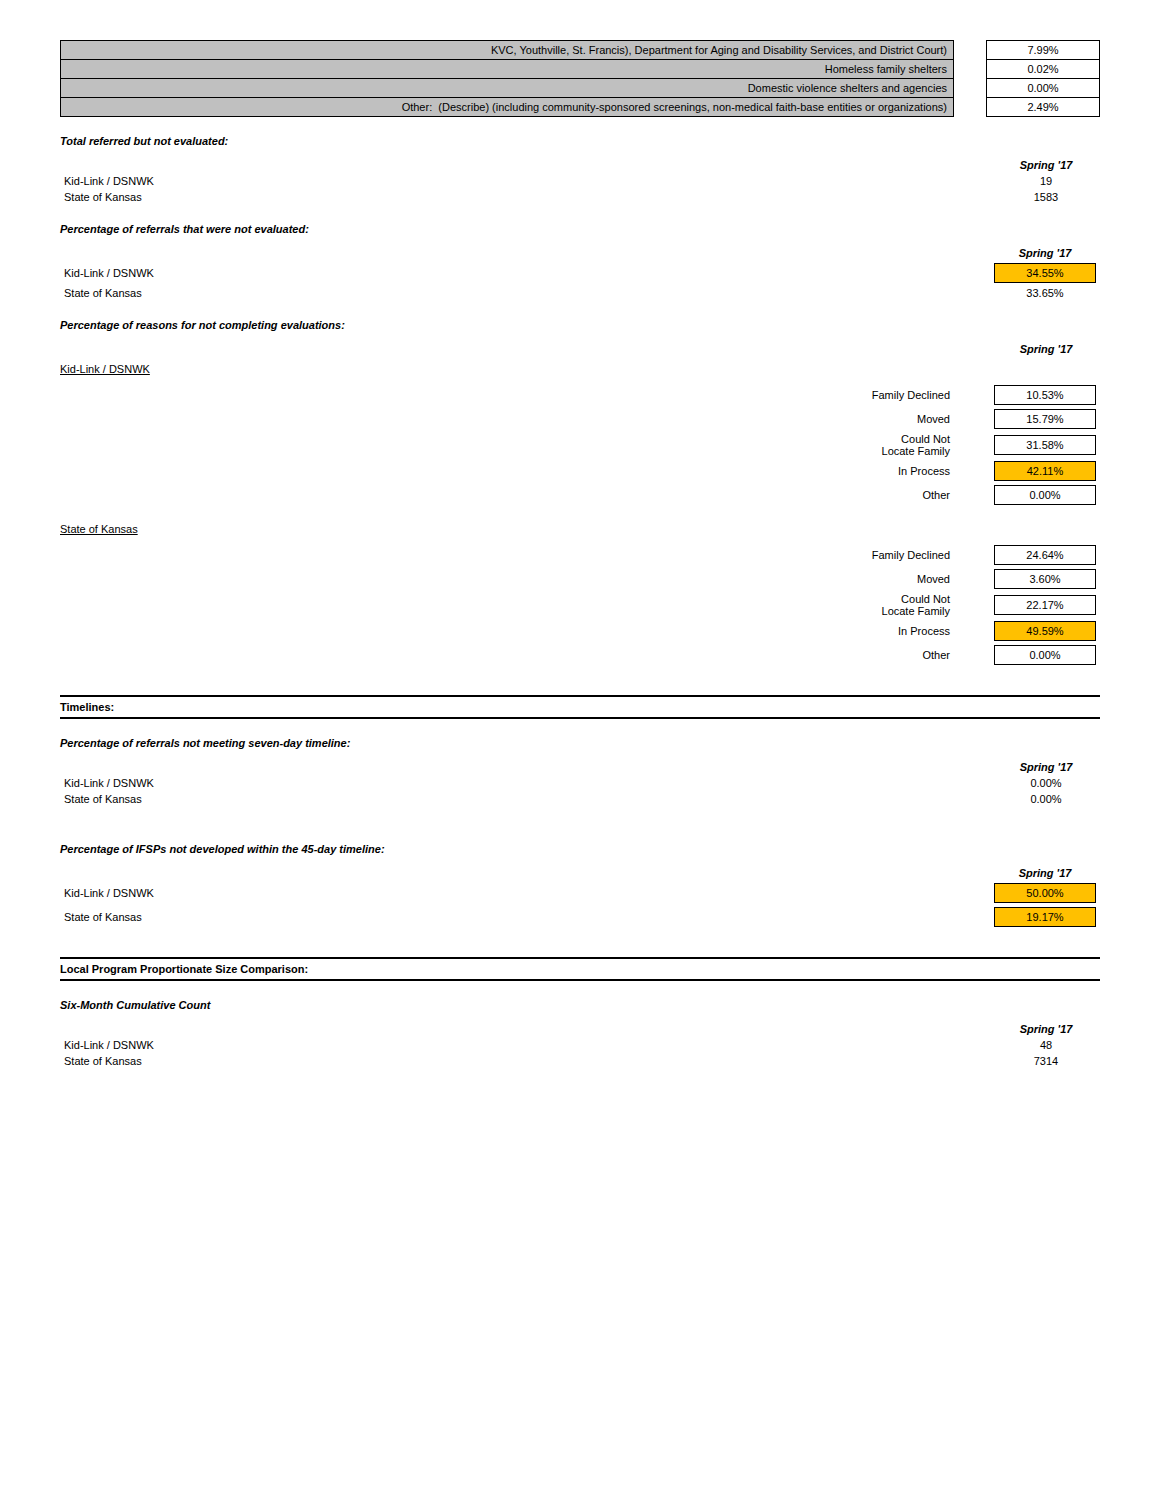| KVC, Youthville, St. Francis), Department for Aging and Disability Services, and District Court) | | 7.99% |
| Homeless family shelters | | 0.02% |
| Domestic violence shelters and agencies | | 0.00% |
| Other: (Describe) (including community-sponsored screenings, non-medical faith-base entities or organizations) | | 2.49% |
Total referred but not evaluated:
| | | Spring '17 |
| Kid-Link / DSNWK | | 19 |
| State of Kansas | | 1583 |
Percentage of referrals that were not evaluated:
| | | Spring '17 |
| Kid-Link / DSNWK | | 34.55% |
| State of Kansas | | 33.65% |
Percentage of reasons for not completing evaluations:
| | | Spring '17 |
Kid-Link / DSNWK
| Family Declined | | 10.53% |
| Moved | | 15.79% |
| Could Not Locate Family | | 31.58% |
| In Process | | 42.11% |
| Other | | 0.00% |
State of Kansas
| Family Declined | | 24.64% |
| Moved | | 3.60% |
| Could Not Locate Family | | 22.17% |
| In Process | | 49.59% |
| Other | | 0.00% |
Timelines:
Percentage of referrals not meeting seven-day timeline:
| | | Spring '17 |
| Kid-Link / DSNWK | | 0.00% |
| State of Kansas | | 0.00% |
Percentage of IFSPs not developed within the 45-day timeline:
| | | Spring '17 |
| Kid-Link / DSNWK | | 50.00% |
| State of Kansas | | 19.17% |
Local Program Proportionate Size Comparison:
Six-Month Cumulative Count
| | | Spring '17 |
| Kid-Link / DSNWK | | 48 |
| State of Kansas | | 7314 |